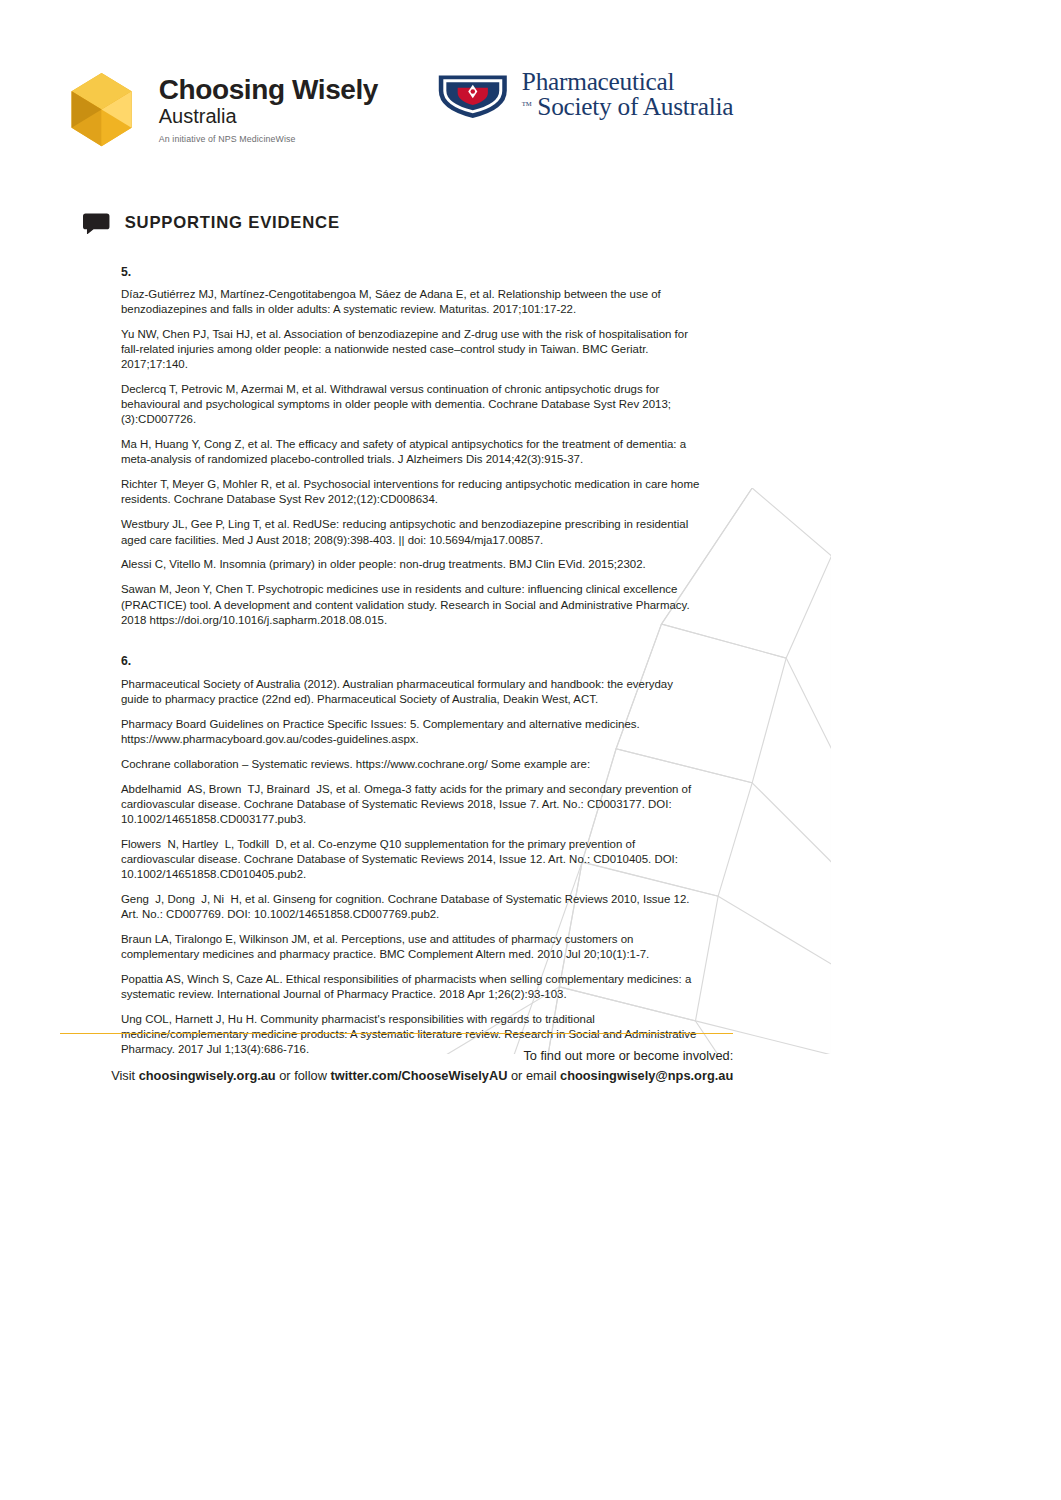Choosing Wisely
Australia
An initiative of NPS MedicineWise
Pharmaceutical TM Society of Australia
SUPPORTING EVIDENCE
5.
Díaz-Gutiérrez MJ, Martínez-Cengotitabengoa M, Sáez de Adana E, et al. Relationship between the use of benzodiazepines and falls in older adults: A systematic review. Maturitas. 2017;101:17-22.
Yu NW, Chen PJ, Tsai HJ, et al. Association of benzodiazepine and Z-drug use with the risk of hospitalisation for fall-related injuries among older people: a nationwide nested case–control study in Taiwan. BMC Geriatr. 2017;17:140.
Declercq T, Petrovic M, Azermai M, et al. Withdrawal versus continuation of chronic antipsychotic drugs for behavioural and psychological symptoms in older people with dementia. Cochrane Database Syst Rev 2013;(3):CD007726.
Ma H, Huang Y, Cong Z, et al. The efficacy and safety of atypical antipsychotics for the treatment of dementia: a meta-analysis of randomized placebo-controlled trials. J Alzheimers Dis 2014;42(3):915-37.
Richter T, Meyer G, Mohler R, et al. Psychosocial interventions for reducing antipsychotic medication in care home residents. Cochrane Database Syst Rev 2012;(12):CD008634.
Westbury JL, Gee P, Ling T, et al. RedUSe: reducing antipsychotic and benzodiazepine prescribing in residential aged care facilities. Med J Aust 2018; 208(9):398-403. || doi: 10.5694/mja17.00857.
Alessi C, Vitello M. Insomnia (primary) in older people: non-drug treatments. BMJ Clin EVid. 2015;2302.
Sawan M, Jeon Y, Chen T. Psychotropic medicines use in residents and culture: influencing clinical excellence (PRACTICE) tool. A development and content validation study. Research in Social and Administrative Pharmacy. 2018 https://doi.org/10.1016/j.sapharm.2018.08.015.
6.
Pharmaceutical Society of Australia (2012). Australian pharmaceutical formulary and handbook: the everyday guide to pharmacy practice (22nd ed). Pharmaceutical Society of Australia, Deakin West, ACT.
Pharmacy Board Guidelines on Practice Specific Issues: 5. Complementary and alternative medicines. https://www.pharmacyboard.gov.au/codes-guidelines.aspx.
Cochrane collaboration – Systematic reviews. https://www.cochrane.org/ Some example are:
Abdelhamid AS, Brown TJ, Brainard JS, et al. Omega-3 fatty acids for the primary and secondary prevention of cardiovascular disease. Cochrane Database of Systematic Reviews 2018, Issue 7. Art. No.: CD003177. DOI: 10.1002/14651858.CD003177.pub3.
Flowers N, Hartley L, Todkill D, et al. Co-enzyme Q10 supplementation for the primary prevention of cardiovascular disease. Cochrane Database of Systematic Reviews 2014, Issue 12. Art. No.: CD010405. DOI: 10.1002/14651858.CD010405.pub2.
Geng J, Dong J, Ni H, et al. Ginseng for cognition. Cochrane Database of Systematic Reviews 2010, Issue 12. Art. No.: CD007769. DOI: 10.1002/14651858.CD007769.pub2.
Braun LA, Tiralongo E, Wilkinson JM, et al. Perceptions, use and attitudes of pharmacy customers on complementary medicines and pharmacy practice. BMC Complement Altern med. 2010 Jul 20;10(1):1-7.
Popattia AS, Winch S, Caze AL. Ethical responsibilities of pharmacists when selling complementary medicines: a systematic review. International Journal of Pharmacy Practice. 2018 Apr 1;26(2):93-103.
Ung COL, Harnett J, Hu H. Community pharmacist's responsibilities with regards to traditional medicine/complementary medicine products: A systematic literature review. Research in Social and Administrative Pharmacy. 2017 Jul 1;13(4):686-716.
To find out more or become involved:
Visit choosingwisely.org.au or follow twitter.com/ChooseWiselyAU or email choosingwisely@nps.org.au